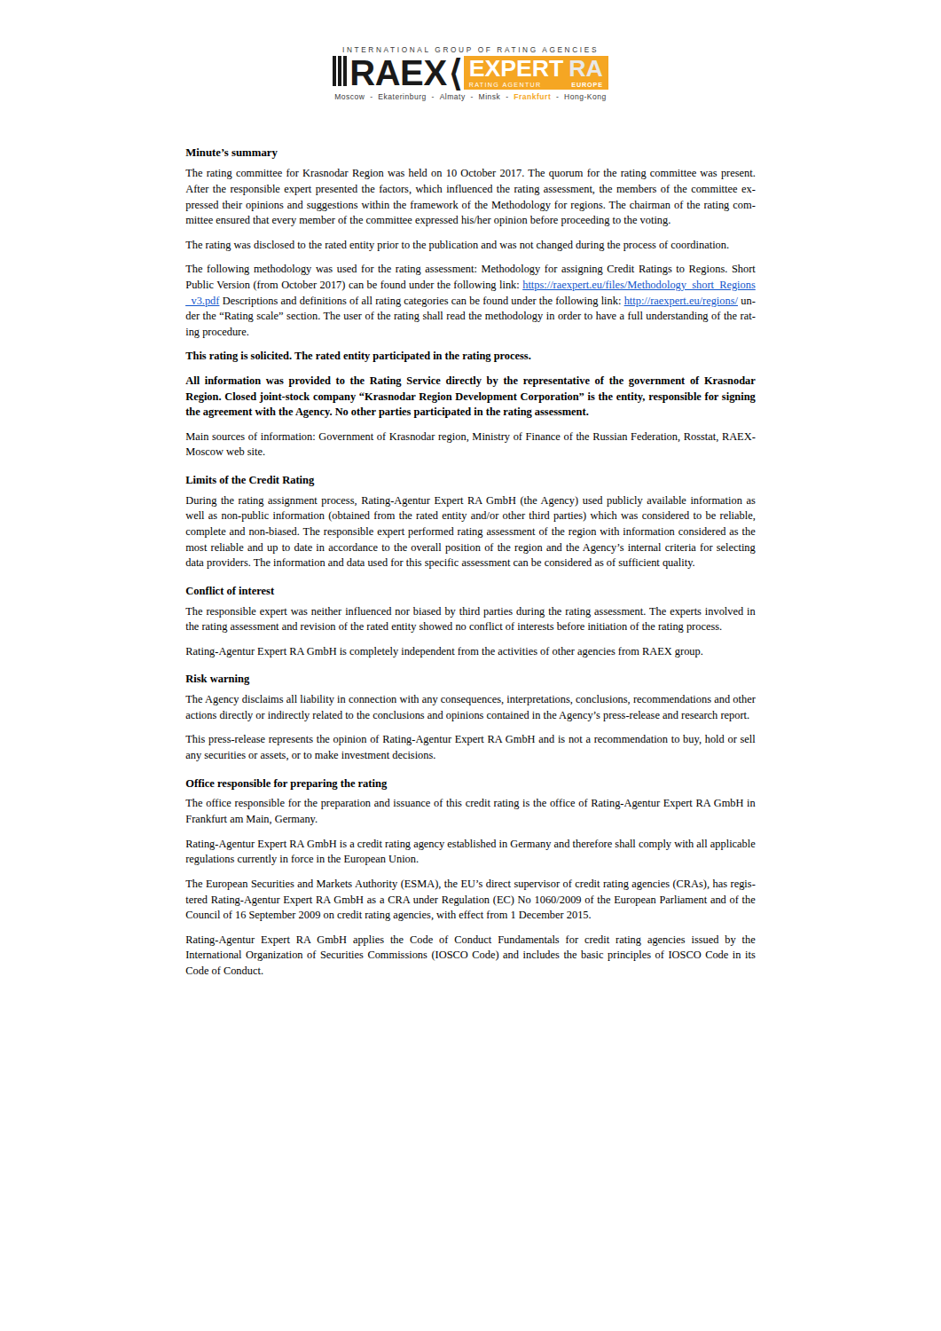INTERNATIONAL GROUP OF RATING AGENCIES
RAEX
⟨
EXPERT RA
RATING AGENTUR EUROPE
Moscow - Ekaterinburg - Almaty - Minsk - Frankfurt - Hong-Kong
Minute’s summary
The rating committee for Krasnodar Region was held on 10 October 2017. The quorum for the rating committee was present. After the responsible expert presented the factors, which influenced the rating assessment, the members of the committee expressed their opinions and suggestions within the framework of the Methodology for regions. The chairman of the rating committee ensured that every member of the committee expressed his/her opinion before proceeding to the voting.
The rating was disclosed to the rated entity prior to the publication and was not changed during the process of coordination.
The following methodology was used for the rating assessment: Methodology for assigning Credit Ratings to Regions. Short Public Version (from October 2017) can be found under the following link: https://raexpert.eu/files/Methodology_short_Regions_v3.pdf Descriptions and definitions of all rating categories can be found under the following link: http://raexpert.eu/regions/ under the “Rating scale” section. The user of the rating shall read the methodology in order to have a full understanding of the rating procedure.
This rating is solicited. The rated entity participated in the rating process.
All information was provided to the Rating Service directly by the representative of the government of Krasnodar Region. Closed joint-stock company “Krasnodar Region Development Corporation” is the entity, responsible for signing the agreement with the Agency. No other parties participated in the rating assessment.
Main sources of information: Government of Krasnodar region, Ministry of Finance of the Russian Federation, Rosstat, RAEX-Moscow web site.
Limits of the Credit Rating
During the rating assignment process, Rating-Agentur Expert RA GmbH (the Agency) used publicly available information as well as non-public information (obtained from the rated entity and/or other third parties) which was considered to be reliable, complete and non-biased. The responsible expert performed rating assessment of the region with information considered as the most reliable and up to date in accordance to the overall position of the region and the Agency’s internal criteria for selecting data providers. The information and data used for this specific assessment can be considered as of sufficient quality.
Conflict of interest
The responsible expert was neither influenced nor biased by third parties during the rating assessment. The experts involved in the rating assessment and revision of the rated entity showed no conflict of interests before initiation of the rating process.
Rating-Agentur Expert RA GmbH is completely independent from the activities of other agencies from RAEX group.
Risk warning
The Agency disclaims all liability in connection with any consequences, interpretations, conclusions, recommendations and other actions directly or indirectly related to the conclusions and opinions contained in the Agency’s press-release and research report.
This press-release represents the opinion of Rating-Agentur Expert RA GmbH and is not a recommendation to buy, hold or sell any securities or assets, or to make investment decisions.
Office responsible for preparing the rating
The office responsible for the preparation and issuance of this credit rating is the office of Rating-Agentur Expert RA GmbH in Frankfurt am Main, Germany.
Rating-Agentur Expert RA GmbH is a credit rating agency established in Germany and therefore shall comply with all applicable regulations currently in force in the European Union.
The European Securities and Markets Authority (ESMA), the EU’s direct supervisor of credit rating agencies (CRAs), has registered Rating-Agentur Expert RA GmbH as a CRA under Regulation (EC) No 1060/2009 of the European Parliament and of the Council of 16 September 2009 on credit rating agencies, with effect from 1 December 2015.
Rating-Agentur Expert RA GmbH applies the Code of Conduct Fundamentals for credit rating agencies issued by the International Organization of Securities Commissions (IOSCO Code) and includes the basic principles of IOSCO Code in its Code of Conduct.